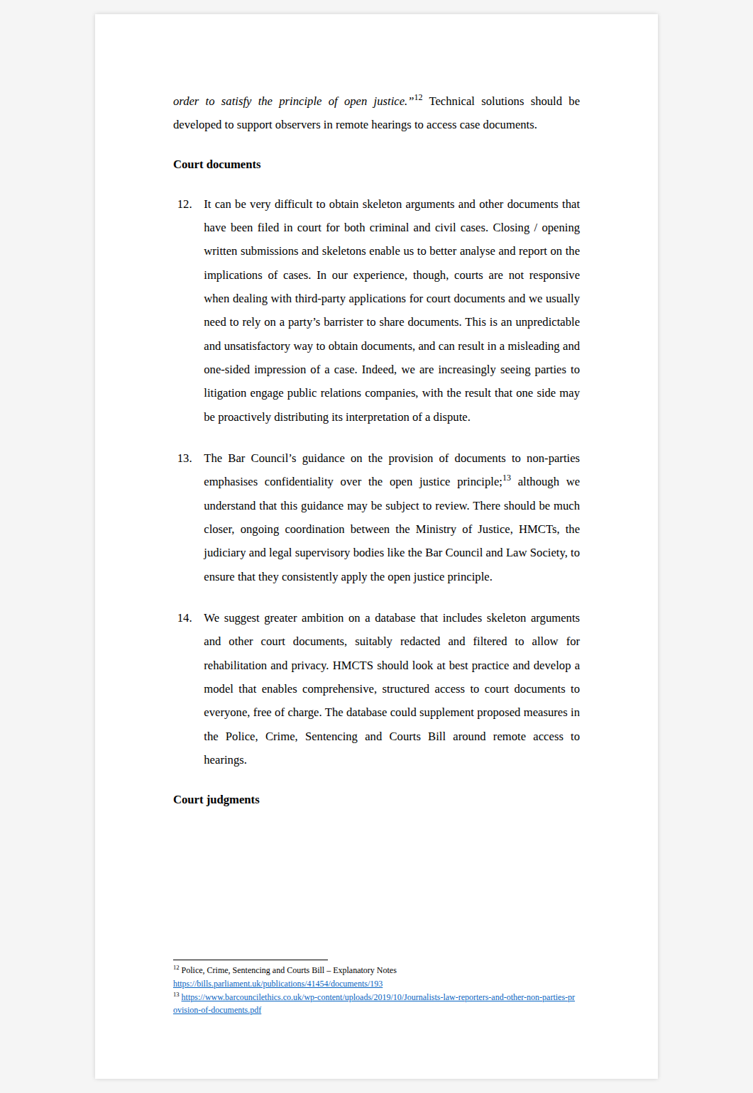order to satisfy the principle of open justice.”12 Technical solutions should be developed to support observers in remote hearings to access case documents.
Court documents
It can be very difficult to obtain skeleton arguments and other documents that have been filed in court for both criminal and civil cases. Closing / opening written submissions and skeletons enable us to better analyse and report on the implications of cases. In our experience, though, courts are not responsive when dealing with third-party applications for court documents and we usually need to rely on a party’s barrister to share documents. This is an unpredictable and unsatisfactory way to obtain documents, and can result in a misleading and one-sided impression of a case. Indeed, we are increasingly seeing parties to litigation engage public relations companies, with the result that one side may be proactively distributing its interpretation of a dispute.
The Bar Council’s guidance on the provision of documents to non-parties emphasises confidentiality over the open justice principle;13 although we understand that this guidance may be subject to review. There should be much closer, ongoing coordination between the Ministry of Justice, HMCTs, the judiciary and legal supervisory bodies like the Bar Council and Law Society, to ensure that they consistently apply the open justice principle.
We suggest greater ambition on a database that includes skeleton arguments and other court documents, suitably redacted and filtered to allow for rehabilitation and privacy. HMCTS should look at best practice and develop a model that enables comprehensive, structured access to court documents to everyone, free of charge. The database could supplement proposed measures in the Police, Crime, Sentencing and Courts Bill around remote access to hearings.
Court judgments
12 Police, Crime, Sentencing and Courts Bill – Explanatory Notes
https://bills.parliament.uk/publications/41454/documents/193
13 https://www.barcouncilethics.co.uk/wp-content/uploads/2019/10/Journalists-law-reporters-and-other-non-parties-provision-of-documents.pdf